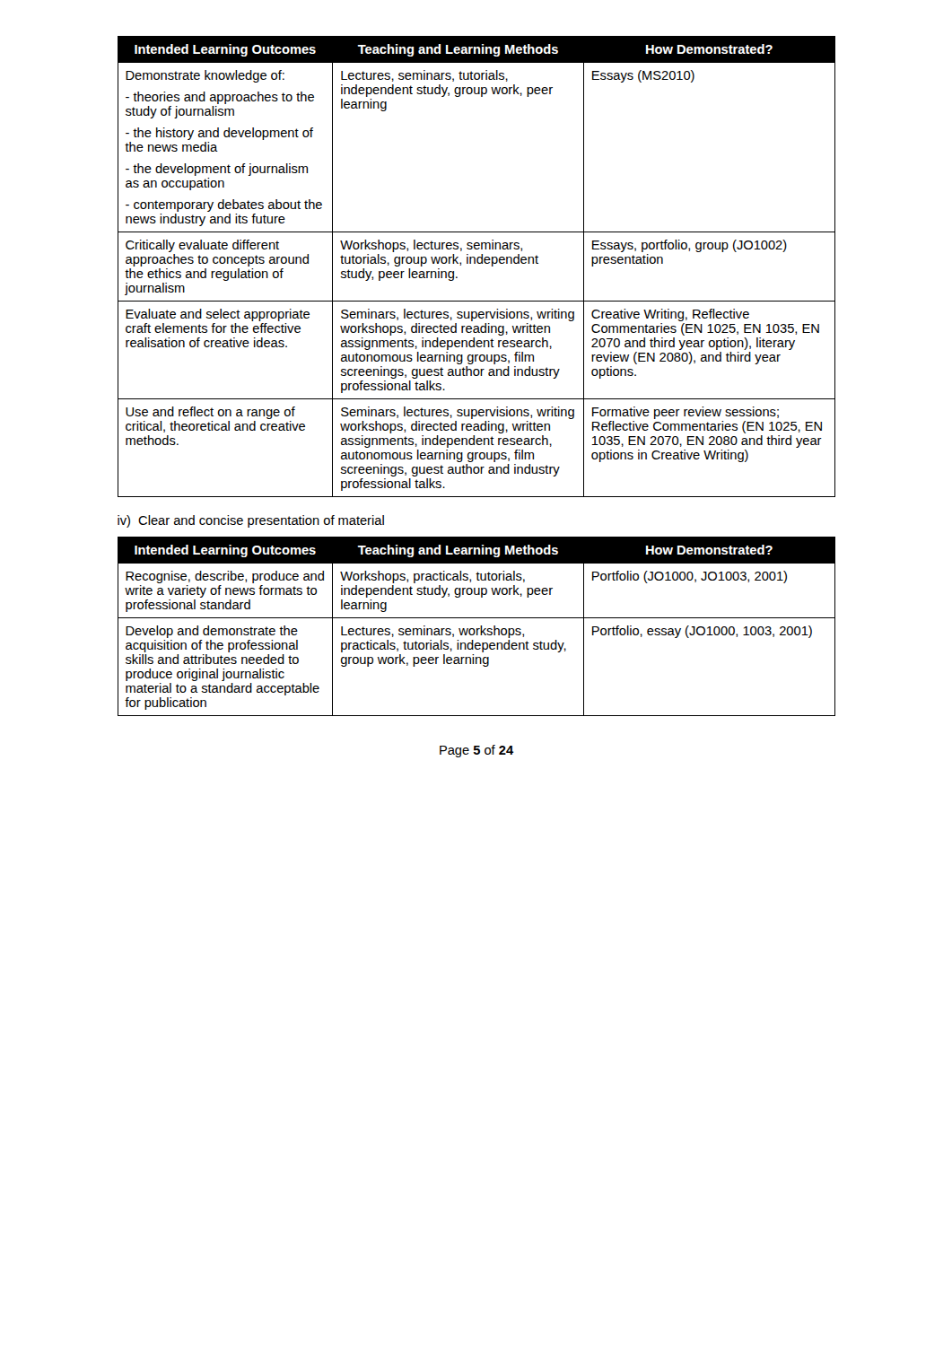| Intended Learning Outcomes | Teaching and Learning Methods | How Demonstrated? |
| --- | --- | --- |
| Demonstrate knowledge of: - theories and approaches to the study of journalism - the history and development of the news media - the development of journalism as an occupation - contemporary debates about the news industry and its future | Lectures, seminars, tutorials, independent study, group work, peer learning | Essays (MS2010) |
| Critically evaluate different approaches to concepts around the ethics and regulation of journalism | Workshops, lectures, seminars, tutorials, group work, independent study, peer learning. | Essays, portfolio, group (JO1002) presentation |
| Evaluate and select appropriate craft elements for the effective realisation of creative ideas. | Seminars, lectures, supervisions, writing workshops, directed reading, written assignments, independent research, autonomous learning groups, film screenings, guest author and industry professional talks. | Creative Writing, Reflective Commentaries (EN 1025, EN 1035, EN 2070 and third year option), literary review (EN 2080), and third year options. |
| Use and reflect on a range of critical, theoretical and creative methods. | Seminars, lectures, supervisions, writing workshops, directed reading, written assignments, independent research, autonomous learning groups, film screenings, guest author and industry professional talks. | Formative peer review sessions; Reflective Commentaries (EN 1025, EN 1035, EN 2070, EN 2080 and third year options in Creative Writing) |
iv) Clear and concise presentation of material
| Intended Learning Outcomes | Teaching and Learning Methods | How Demonstrated? |
| --- | --- | --- |
| Recognise, describe, produce and write a variety of news formats to professional standard | Workshops, practicals, tutorials, independent study, group work, peer learning | Portfolio (JO1000, JO1003, 2001) |
| Develop and demonstrate the acquisition of the professional skills and attributes needed to produce original journalistic material to a standard acceptable for publication | Lectures, seminars, workshops, practicals, tutorials, independent study, group work, peer learning | Portfolio, essay (JO1000, 1003, 2001) |
Page 5 of 24